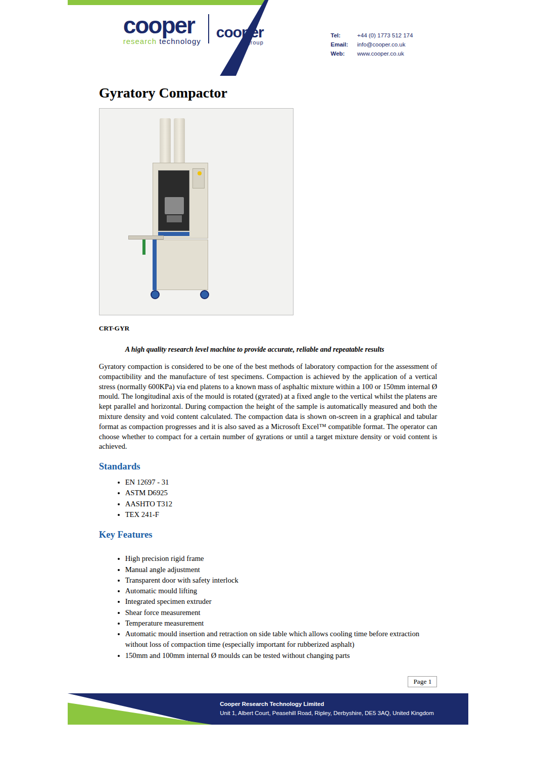cooper
research technology
cooper group
| Tel: | +44 (0) 1773 512 174 |
| Email: | info@cooper.co.uk |
| Web: | www.cooper.co.uk |
Gyratory Compactor
cooper
CRT-GYR
A high quality research level machine to provide accurate, reliable and repeatable results
Gyratory compaction is considered to be one of the best methods of laboratory compaction for the assessment of compactibility and the manufacture of test specimens. Compaction is achieved by the application of a vertical stress (normally 600KPa) via end platens to a known mass of asphaltic mixture within a 100 or 150mm internal Ø mould. The longitudinal axis of the mould is rotated (gyrated) at a fixed angle to the vertical whilst the platens are kept parallel and horizontal. During compaction the height of the sample is automatically measured and both the mixture density and void content calculated. The compaction data is shown on-screen in a graphical and tabular format as compaction progresses and it is also saved as a Microsoft Excel™ compatible format. The operator can choose whether to compact for a certain number of gyrations or until a target mixture density or void content is achieved.
Standards
EN 12697 - 31
ASTM D6925
AASHTO T312
TEX 241-F
Key Features
High precision rigid frame
Manual angle adjustment
Transparent door with safety interlock
Automatic mould lifting
Integrated specimen extruder
Shear force measurement
Temperature measurement
Automatic mould insertion and retraction on side table which allows cooling time before extraction without loss of compaction time (especially important for rubberized asphalt)
150mm and 100mm internal Ø moulds can be tested without changing parts
Page 1
Cooper Research Technology Limited
Unit 1, Albert Court, Peasehill Road, Ripley, Derbyshire, DE5 3AQ, United Kingdom